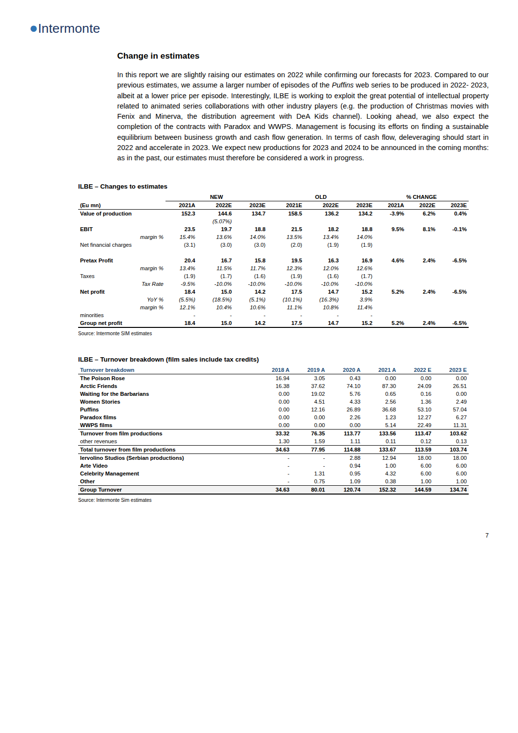●Intermonte
Change in estimates
In this report we are slightly raising our estimates on 2022 while confirming our forecasts for 2023. Compared to our previous estimates, we assume a larger number of episodes of the Puffins web series to be produced in 2022- 2023, albeit at a lower price per episode. Interestingly, ILBE is working to exploit the great potential of intellectual property related to animated series collaborations with other industry players (e.g. the production of Christmas movies with Fenix and Minerva, the distribution agreement with DeA Kids channel). Looking ahead, we also expect the completion of the contracts with Paradox and WWPS. Management is focusing its efforts on finding a sustainable equilibrium between business growth and cash flow generation. In terms of cash flow, deleveraging should start in 2022 and accelerate in 2023. We expect new productions for 2023 and 2024 to be announced in the coming months: as in the past, our estimates must therefore be considered a work in progress.
ILBE – Changes to estimates
| | NEW | OLD | % CHANGE |
| --- | --- | --- | --- |
| (Eu mn) | 2021A | 2022E | 2023E | 2021E | 2022E | 2023E | 2021A | 2022E | 2023E |
| Value of production | 152.3 | 144.6 | 134.7 | 158.5 | 136.2 | 134.2 | -3.9% | 6.2% | 0.4% |
| | | (5.07%) | | | | | | | |
| EBIT | 23.5 | 19.7 | 18.8 | 21.5 | 18.2 | 18.8 | 9.5% | 8.1% | -0.1% |
| margin % | 15.4% | 13.6% | 14.0% | 13.5% | 13.4% | 14.0% | | | |
| Net financial charges | (3.1) | (3.0) | (3.0) | (2.0) | (1.9) | (1.9) | | | |
| Pretax Profit | 20.4 | 16.7 | 15.8 | 19.5 | 16.3 | 16.9 | 4.6% | 2.4% | -6.5% |
| margin % | 13.4% | 11.5% | 11.7% | 12.3% | 12.0% | 12.6% | | | |
| Taxes | (1.9) | (1.7) | (1.6) | (1.9) | (1.6) | (1.7) | | | |
| Tax Rate | -9.5% | -10.0% | -10.0% | -10.0% | -10.0% | -10.0% | | | |
| Net profit | 18.4 | 15.0 | 14.2 | 17.5 | 14.7 | 15.2 | 5.2% | 2.4% | -6.5% |
| YoY % | (5.5%) | (18.5%) | (5.1%) | (10.1%) | (16.3%) | 3.9% | | | |
| margin % | 12.1% | 10.4% | 10.6% | 11.1% | 10.8% | 11.4% | | | |
| minorities | - | - | - | - | - | - | | | |
| Group net profit | 18.4 | 15.0 | 14.2 | 17.5 | 14.7 | 15.2 | 5.2% | 2.4% | -6.5% |
Source: Intermonte SIM estimates
ILBE – Turnover breakdown (film sales include tax credits)
| Turnover breakdown | 2018 A | 2019 A | 2020 A | 2021 A | 2022 E | 2023 E |
| --- | --- | --- | --- | --- | --- | --- |
| The Poison Rose | 16.94 | 3.05 | 0.43 | 0.00 | 0.00 | 0.00 |
| Arctic Friends | 16.38 | 37.62 | 74.10 | 87.30 | 24.09 | 26.51 |
| Waiting for the Barbarians | 0.00 | 19.02 | 5.76 | 0.65 | 0.16 | 0.00 |
| Women Stories | 0.00 | 4.51 | 4.33 | 2.56 | 1.36 | 2.49 |
| Puffins | 0.00 | 12.16 | 26.89 | 36.68 | 53.10 | 57.04 |
| Paradox films | 0.00 | 0.00 | 2.26 | 1.23 | 12.27 | 6.27 |
| WWPS films | 0.00 | 0.00 | 0.00 | 5.14 | 22.49 | 11.31 |
| Turnover from film productions | 33.32 | 76.35 | 113.77 | 133.56 | 113.47 | 103.62 |
| other revenues | 1.30 | 1.59 | 1.11 | 0.11 | 0.12 | 0.13 |
| Total turnover from film productions | 34.63 | 77.95 | 114.88 | 133.67 | 113.59 | 103.74 |
| Iervolino Studios (Serbian productions) | - | - | 2.88 | 12.94 | 18.00 | 18.00 |
| Arte Video | - | - | 0.94 | 1.00 | 6.00 | 6.00 |
| Celebrity Management | - | 1.31 | 0.95 | 4.32 | 6.00 | 6.00 |
| Other | - | 0.75 | 1.09 | 0.38 | 1.00 | 1.00 |
| Group Turnover | 34.63 | 80.01 | 120.74 | 152.32 | 144.59 | 134.74 |
Source: Intermonte Sim estimates
7